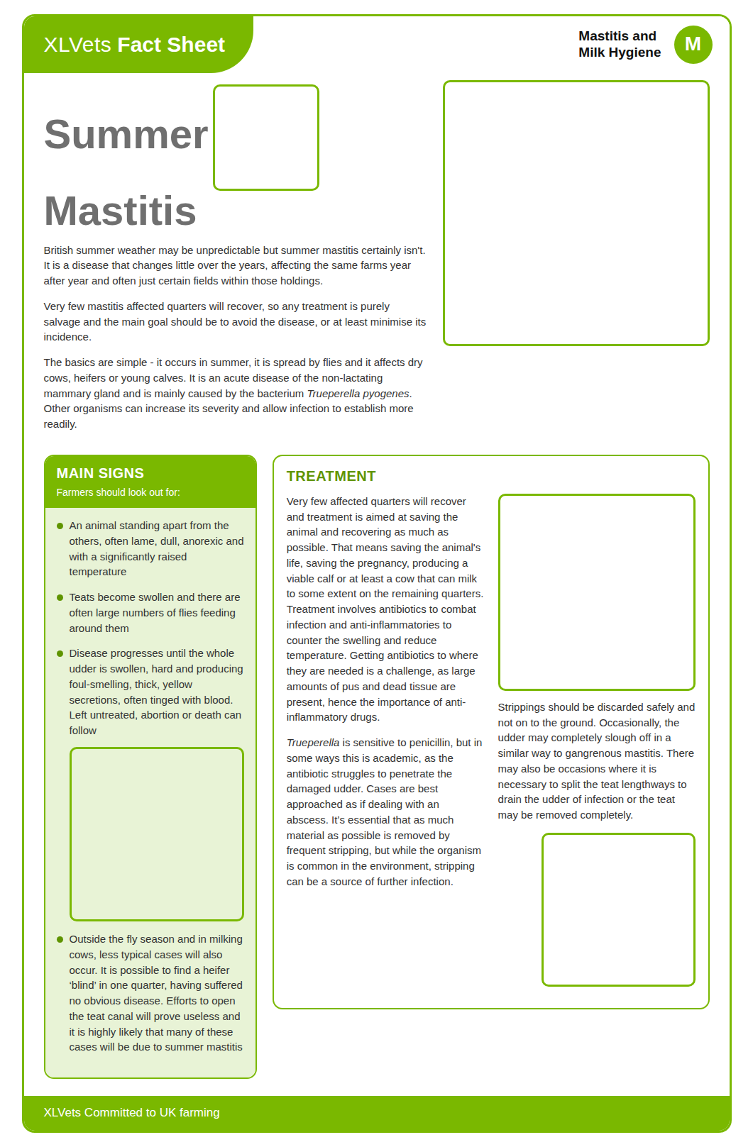XLVets Fact Sheet
Mastitis and
Milk Hygiene
M
Summer
Mastitis
British summer weather may be unpredictable but summer mastitis certainly isn't. It is a disease that changes little over the years, affecting the same farms year after year and often just certain fields within those holdings.
Very few mastitis affected quarters will recover, so any treatment is purely salvage and the main goal should be to avoid the disease, or at least minimise its incidence.
The basics are simple - it occurs in summer, it is spread by flies and it affects dry cows, heifers or young calves. It is an acute disease of the non-lactating mammary gland and is mainly caused by the bacterium Trueperella pyogenes. Other organisms can increase its severity and allow infection to establish more readily.
Main Signs
Farmers should look out for:
An animal standing apart from the others, often lame, dull, anorexic and with a significantly raised temperature
Teats become swollen and there are often large numbers of flies feeding around them
Disease progresses until the whole udder is swollen, hard and producing foul-smelling, thick, yellow secretions, often tinged with blood. Left untreated, abortion or death can follow
Outside the fly season and in milking cows, less typical cases will also occur. It is possible to find a heifer ‘blind’ in one quarter, having suffered no obvious disease. Efforts to open the teat canal will prove useless and it is highly likely that many of these cases will be due to summer mastitis
Treatment
Very few affected quarters will recover and treatment is aimed at saving the animal and recovering as much as possible. That means saving the animal's life, saving the pregnancy, producing a viable calf or at least a cow that can milk to some extent on the remaining quarters. Treatment involves antibiotics to combat infection and anti-inflammatories to counter the swelling and reduce temperature. Getting antibiotics to where they are needed is a challenge, as large amounts of pus and dead tissue are present, hence the importance of anti-inflammatory drugs.
Trueperella is sensitive to penicillin, but in some ways this is academic, as the antibiotic struggles to penetrate the damaged udder. Cases are best approached as if dealing with an abscess. It’s essential that as much material as possible is removed by frequent stripping, but while the organism is common in the environment, stripping can be a source of further infection.
Strippings should be discarded safely and not on to the ground. Occasionally, the udder may completely slough off in a similar way to gangrenous mastitis. There may also be occasions where it is necessary to split the teat lengthways to drain the udder of infection or the teat may be removed completely.
XLVets Committed to UK farming